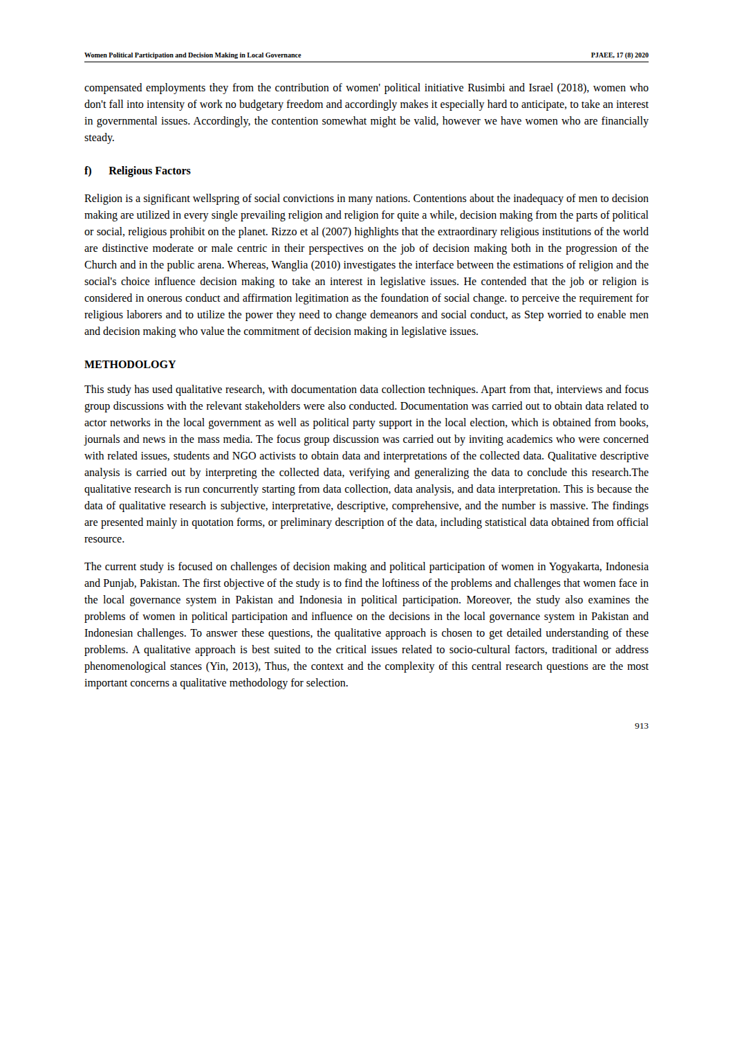Women Political Participation and Decision Making in Local Governance PJAEE, 17 (8) 2020
compensated employments they from the contribution of women' political initiative Rusimbi and Israel (2018), women who don't fall into intensity of work no budgetary freedom and accordingly makes it especially hard to anticipate, to take an interest in governmental issues. Accordingly, the contention somewhat might be valid, however we have women who are financially steady.
f) Religious Factors
Religion is a significant wellspring of social convictions in many nations. Contentions about the inadequacy of men to decision making are utilized in every single prevailing religion and religion for quite a while, decision making from the parts of political or social, religious prohibit on the planet. Rizzo et al (2007) highlights that the extraordinary religious institutions of the world are distinctive moderate or male centric in their perspectives on the job of decision making both in the progression of the Church and in the public arena. Whereas, Wanglia (2010) investigates the interface between the estimations of religion and the social's choice influence decision making to take an interest in legislative issues. He contended that the job or religion is considered in onerous conduct and affirmation legitimation as the foundation of social change. to perceive the requirement for religious laborers and to utilize the power they need to change demeanors and social conduct, as Step worried to enable men and decision making who value the commitment of decision making in legislative issues.
METHODOLOGY
This study has used qualitative research, with documentation data collection techniques. Apart from that, interviews and focus group discussions with the relevant stakeholders were also conducted. Documentation was carried out to obtain data related to actor networks in the local government as well as political party support in the local election, which is obtained from books, journals and news in the mass media. The focus group discussion was carried out by inviting academics who were concerned with related issues, students and NGO activists to obtain data and interpretations of the collected data. Qualitative descriptive analysis is carried out by interpreting the collected data, verifying and generalizing the data to conclude this research.The qualitative research is run concurrently starting from data collection, data analysis, and data interpretation. This is because the data of qualitative research is subjective, interpretative, descriptive, comprehensive, and the number is massive. The findings are presented mainly in quotation forms, or preliminary description of the data, including statistical data obtained from official resource.
The current study is focused on challenges of decision making and political participation of women in Yogyakarta, Indonesia and Punjab, Pakistan. The first objective of the study is to find the loftiness of the problems and challenges that women face in the local governance system in Pakistan and Indonesia in political participation. Moreover, the study also examines the problems of women in political participation and influence on the decisions in the local governance system in Pakistan and Indonesian challenges. To answer these questions, the qualitative approach is chosen to get detailed understanding of these problems. A qualitative approach is best suited to the critical issues related to socio-cultural factors, traditional or address phenomenological stances (Yin, 2013), Thus, the context and the complexity of this central research questions are the most important concerns a qualitative methodology for selection.
913